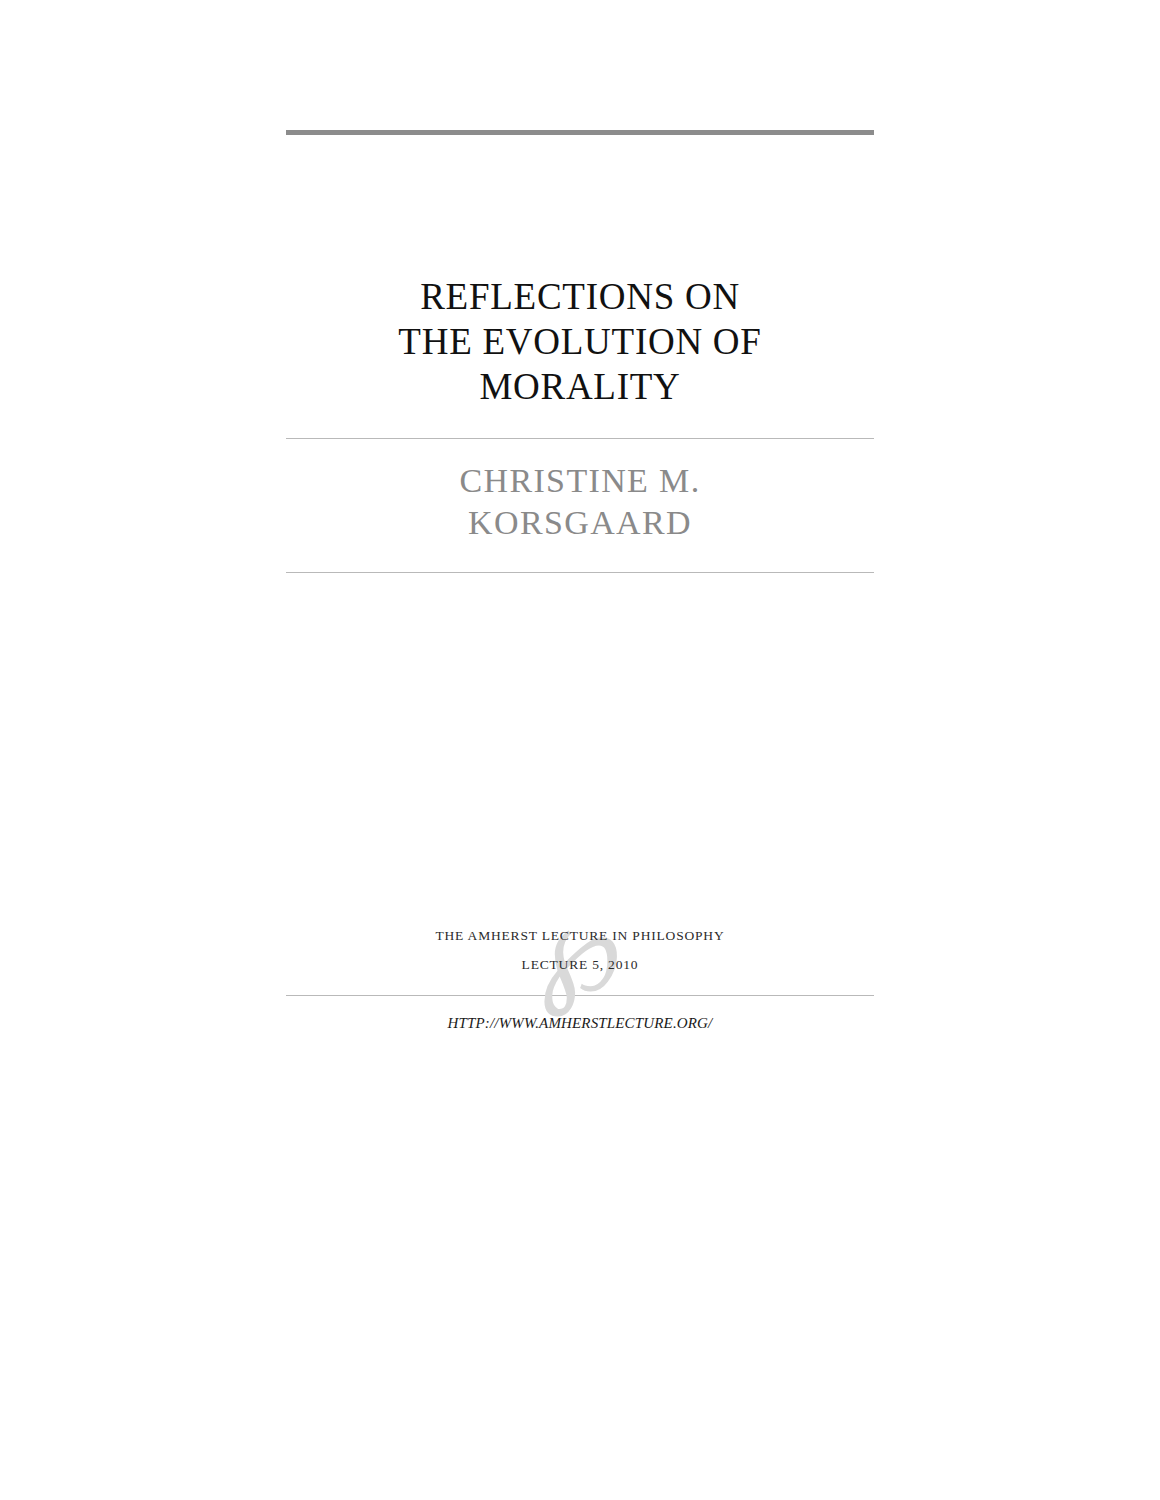Reflections on
the Evolution of
Morality
Christine M.
Korsgaard
℘
the Amherst Lecture in Philosophy
lecture 5, 2010
http://www.amherstlecture.org/